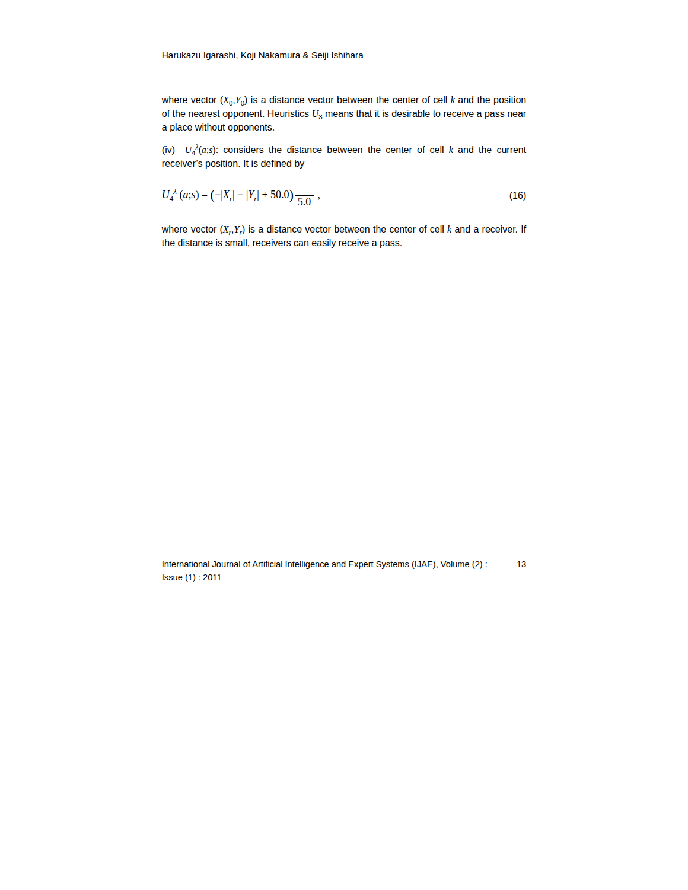Harukazu Igarashi, Koji Nakamura & Seiji Ishihara
where vector (X0,Y0) is a distance vector between the center of cell k and the position of the nearest opponent. Heuristics U3 means that it is desirable to receive a pass near a place without opponents.
(iv) U4λ(a;s): considers the distance between the center of cell k and the current receiver’s position. It is defined by
U4λ (a;s) = (−|Xr| − |Yr| + 50.0) 5.0 ,
(16)
where vector (Xr,Yr) is a distance vector between the center of cell k and a receiver. If the distance is small, receivers can easily receive a pass.
International Journal of Artificial Intelligence and Expert Systems (IJAE), Volume (2) : Issue (1) : 2011 13